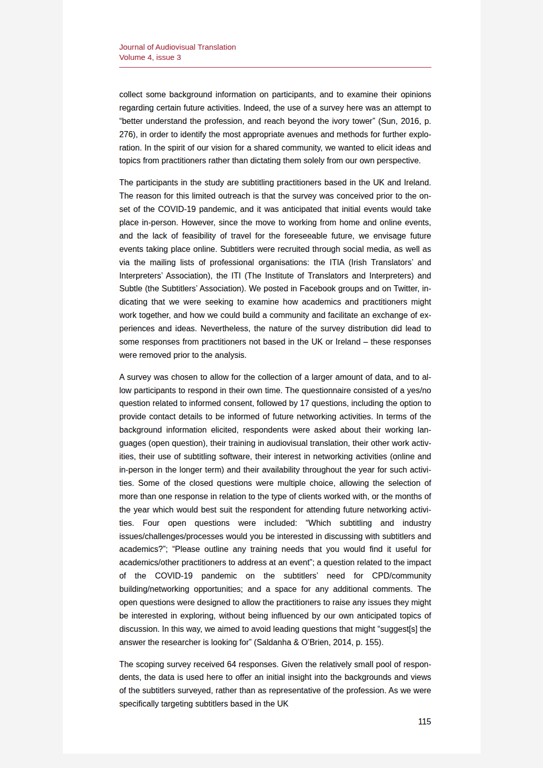Journal of Audiovisual Translation Volume 4, issue 3
collect some background information on participants, and to examine their opinions regarding certain future activities. Indeed, the use of a survey here was an attempt to “better understand the profession, and reach beyond the ivory tower” (Sun, 2016, p. 276), in order to identify the most appropriate avenues and methods for further exploration. In the spirit of our vision for a shared community, we wanted to elicit ideas and topics from practitioners rather than dictating them solely from our own perspective.
The participants in the study are subtitling practitioners based in the UK and Ireland. The reason for this limited outreach is that the survey was conceived prior to the onset of the COVID-19 pandemic, and it was anticipated that initial events would take place in-person. However, since the move to working from home and online events, and the lack of feasibility of travel for the foreseeable future, we envisage future events taking place online. Subtitlers were recruited through social media, as well as via the mailing lists of professional organisations: the ITIA (Irish Translators’ and Interpreters’ Association), the ITI (The Institute of Translators and Interpreters) and Subtle (the Subtitlers’ Association). We posted in Facebook groups and on Twitter, indicating that we were seeking to examine how academics and practitioners might work together, and how we could build a community and facilitate an exchange of experiences and ideas. Nevertheless, the nature of the survey distribution did lead to some responses from practitioners not based in the UK or Ireland – these responses were removed prior to the analysis.
A survey was chosen to allow for the collection of a larger amount of data, and to allow participants to respond in their own time. The questionnaire consisted of a yes/no question related to informed consent, followed by 17 questions, including the option to provide contact details to be informed of future networking activities. In terms of the background information elicited, respondents were asked about their working languages (open question), their training in audiovisual translation, their other work activities, their use of subtitling software, their interest in networking activities (online and in-person in the longer term) and their availability throughout the year for such activities. Some of the closed questions were multiple choice, allowing the selection of more than one response in relation to the type of clients worked with, or the months of the year which would best suit the respondent for attending future networking activities. Four open questions were included: “Which subtitling and industry issues/challenges/processes would you be interested in discussing with subtitlers and academics?”; “Please outline any training needs that you would find it useful for academics/other practitioners to address at an event”; a question related to the impact of the COVID-19 pandemic on the subtitlers’ need for CPD/community building/networking opportunities; and a space for any additional comments. The open questions were designed to allow the practitioners to raise any issues they might be interested in exploring, without being influenced by our own anticipated topics of discussion. In this way, we aimed to avoid leading questions that might “suggest[s] the answer the researcher is looking for” (Saldanha & O’Brien, 2014, p. 155).
The scoping survey received 64 responses. Given the relatively small pool of respondents, the data is used here to offer an initial insight into the backgrounds and views of the subtitlers surveyed, rather than as representative of the profession. As we were specifically targeting subtitlers based in the UK
115